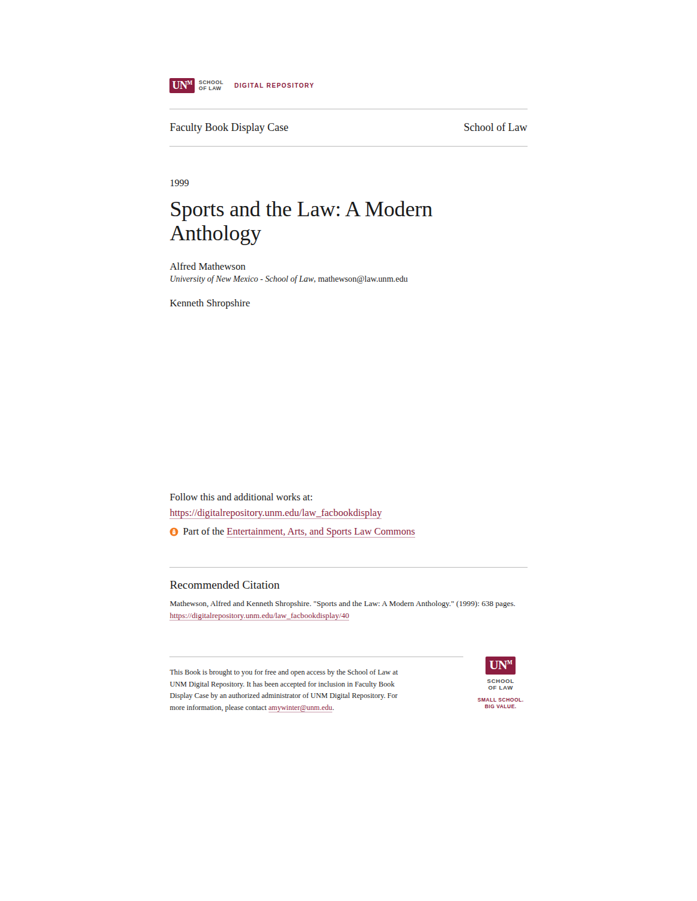UNM School
of Law
Digital Repository
Faculty Book Display Case School of Law
1999
Sports and the Law: A Modern Anthology
Alfred Mathewson
University of New Mexico - School of Law, mathewson@law.unm.edu
Kenneth Shropshire
Follow this and additional works at: https://digitalrepository.unm.edu/law_facbookdisplay
Part of the Entertainment, Arts, and Sports Law Commons
Recommended Citation
Mathewson, Alfred and Kenneth Shropshire. "Sports and the Law: A Modern Anthology." (1999): 638 pages.
https://digitalrepository.unm.edu/law_facbookdisplay/40
This Book is brought to you for free and open access by the School of Law at UNM Digital Repository. It has been accepted for inclusion in Faculty Book Display Case by an authorized administrator of UNM Digital Repository. For more information, please contact amywinter@unm.edu.
UNM
School
of Law
Small School.
Big Value.